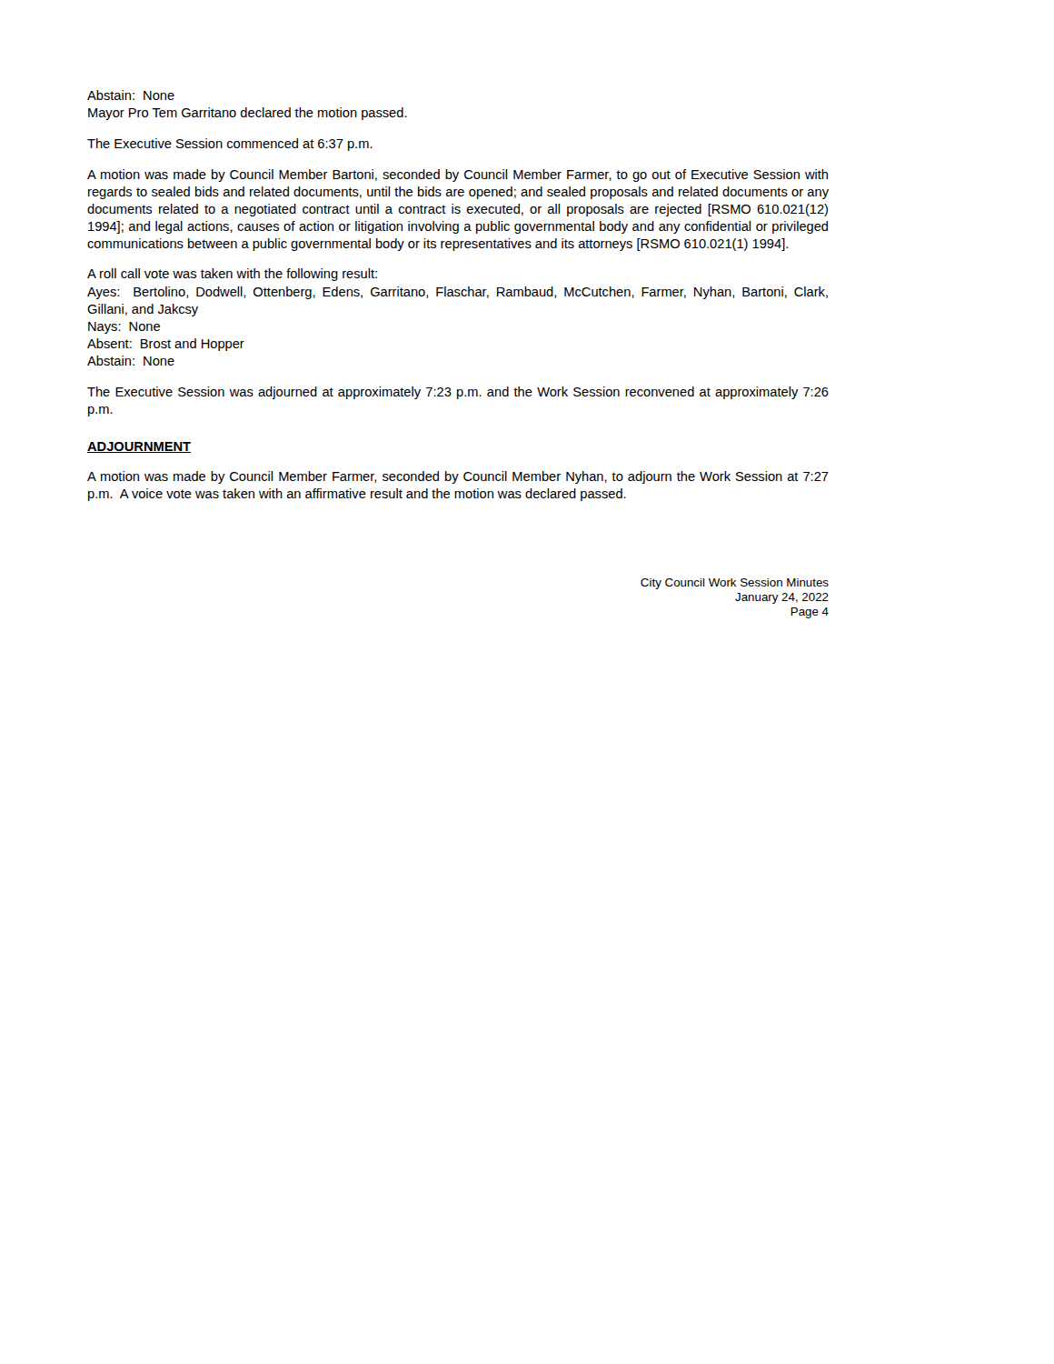Abstain: None
Mayor Pro Tem Garritano declared the motion passed.
The Executive Session commenced at 6:37 p.m.
A motion was made by Council Member Bartoni, seconded by Council Member Farmer, to go out of Executive Session with regards to sealed bids and related documents, until the bids are opened; and sealed proposals and related documents or any documents related to a negotiated contract until a contract is executed, or all proposals are rejected [RSMO 610.021(12) 1994]; and legal actions, causes of action or litigation involving a public governmental body and any confidential or privileged communications between a public governmental body or its representatives and its attorneys [RSMO 610.021(1) 1994].
A roll call vote was taken with the following result:
Ayes: Bertolino, Dodwell, Ottenberg, Edens, Garritano, Flaschar, Rambaud, McCutchen, Farmer, Nyhan, Bartoni, Clark, Gillani, and Jakcsy
Nays: None
Absent: Brost and Hopper
Abstain: None
The Executive Session was adjourned at approximately 7:23 p.m. and the Work Session reconvened at approximately 7:26 p.m.
ADJOURNMENT
A motion was made by Council Member Farmer, seconded by Council Member Nyhan, to adjourn the Work Session at 7:27 p.m. A voice vote was taken with an affirmative result and the motion was declared passed.
City Council Work Session Minutes
January 24, 2022
Page 4